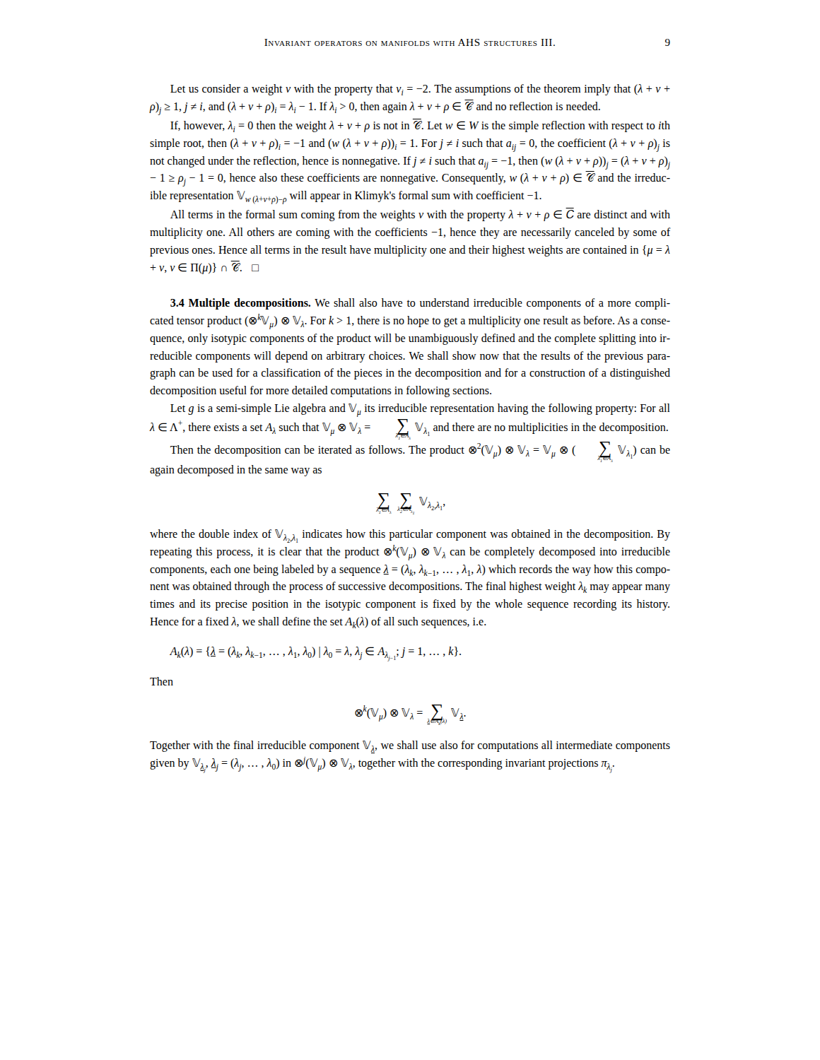Invariant operators on manifolds with AHS structures III. 9
Let us consider a weight ν with the property that νi = −2. The assumptions of the theorem imply that (λ + ν + ρ)j ≥ 1, j ≠ i, and (λ + ν + ρ)i = λi − 1. If λi > 0, then again λ + ν + ρ ∈ 𝒞 and no reflection is needed.
If, however, λi = 0 then the weight λ + ν + ρ is not in 𝒞. Let w ∈ W is the simple reflection with respect to ith simple root, then (λ + ν + ρ)i = −1 and (w (λ + ν + ρ))i = 1. For j ≠ i such that aij = 0, the coefficient (λ + ν + ρ)j is not changed under the reflection, hence is nonnegative. If j ≠ i such that aij = −1, then (w (λ + ν + ρ))j = (λ + ν + ρ)j − 1 ≥ ρj − 1 = 0, hence also these coefficients are nonnegative. Consequently, w (λ + ν + ρ) ∈ 𝒞 and the irreducible representation 𝕍w (λ+ν+ρ)−ρ will appear in Klimyk's formal sum with coefficient −1.
All terms in the formal sum coming from the weights ν with the property λ + ν + ρ ∈ 𝐶 are distinct and with multiplicity one. All others are coming with the coefficients −1, hence they are necessarily canceled by some of previous ones. Hence all terms in the result have multiplicity one and their highest weights are contained in {μ = λ + ν, ν ∈ Π(μ)} ∩ 𝒞. □
3.4 Multiple decompositions. We shall also have to understand irreducible components of a more complicated tensor product (⊗k𝕍μ) ⊗ 𝕍λ. For k > 1, there is no hope to get a multiplicity one result as before. As a consequence, only isotypic components of the product will be unambiguously defined and the complete splitting into irreducible components will depend on arbitrary choices. We shall show now that the results of the previous paragraph can be used for a classification of the pieces in the decomposition and for a construction of a distinguished decomposition useful for more detailed computations in following sections.
Let g is a semi-simple Lie algebra and 𝕍μ its irreducible representation having the following property: For all λ ∈ Λ+, there exists a set Aλ such that 𝕍μ ⊗ 𝕍λ = ∑λ1∈Aλ 𝕍λ1 and there are no multiplicities in the decomposition.
Then the decomposition can be iterated as follows. The product ⊗2(𝕍μ) ⊗ 𝕍λ = 𝕍μ ⊗ (∑λ1∈Aλ 𝕍λ1) can be again decomposed in the same way as
∑λ1∈Aλ ∑λ2∈Aλ1 𝕍λ2,λ1,
where the double index of 𝕍λ2,λ1 indicates how this particular component was obtained in the decomposition. By repeating this process, it is clear that the product ⊗k(𝕍μ) ⊗ 𝕍λ can be completely decomposed into irreducible components, each one being labeled by a sequence λ = (λk, λk−1, … , λ1, λ) which records the way how this component was obtained through the process of successive decompositions. The final highest weight λk may appear many times and its precise position in the isotypic component is fixed by the whole sequence recording its history. Hence for a fixed λ, we shall define the set Ak(λ) of all such sequences, i.e.
Ak(λ) = {λ = (λk, λk−1, … , λ1, λ0) | λ0 = λ, λj ∈ Aλj−1; j = 1, … , k}.
Then
⊗k(𝕍μ) ⊗ 𝕍λ = ∑λ∈Ak(λ) 𝕍λ.
Together with the final irreducible component 𝕍λ, we shall use also for computations all intermediate components given by 𝕍λj, λj = (λj, … , λ0) in ⊗j(𝕍μ) ⊗ 𝕍λ, together with the corresponding invariant projections πλj.